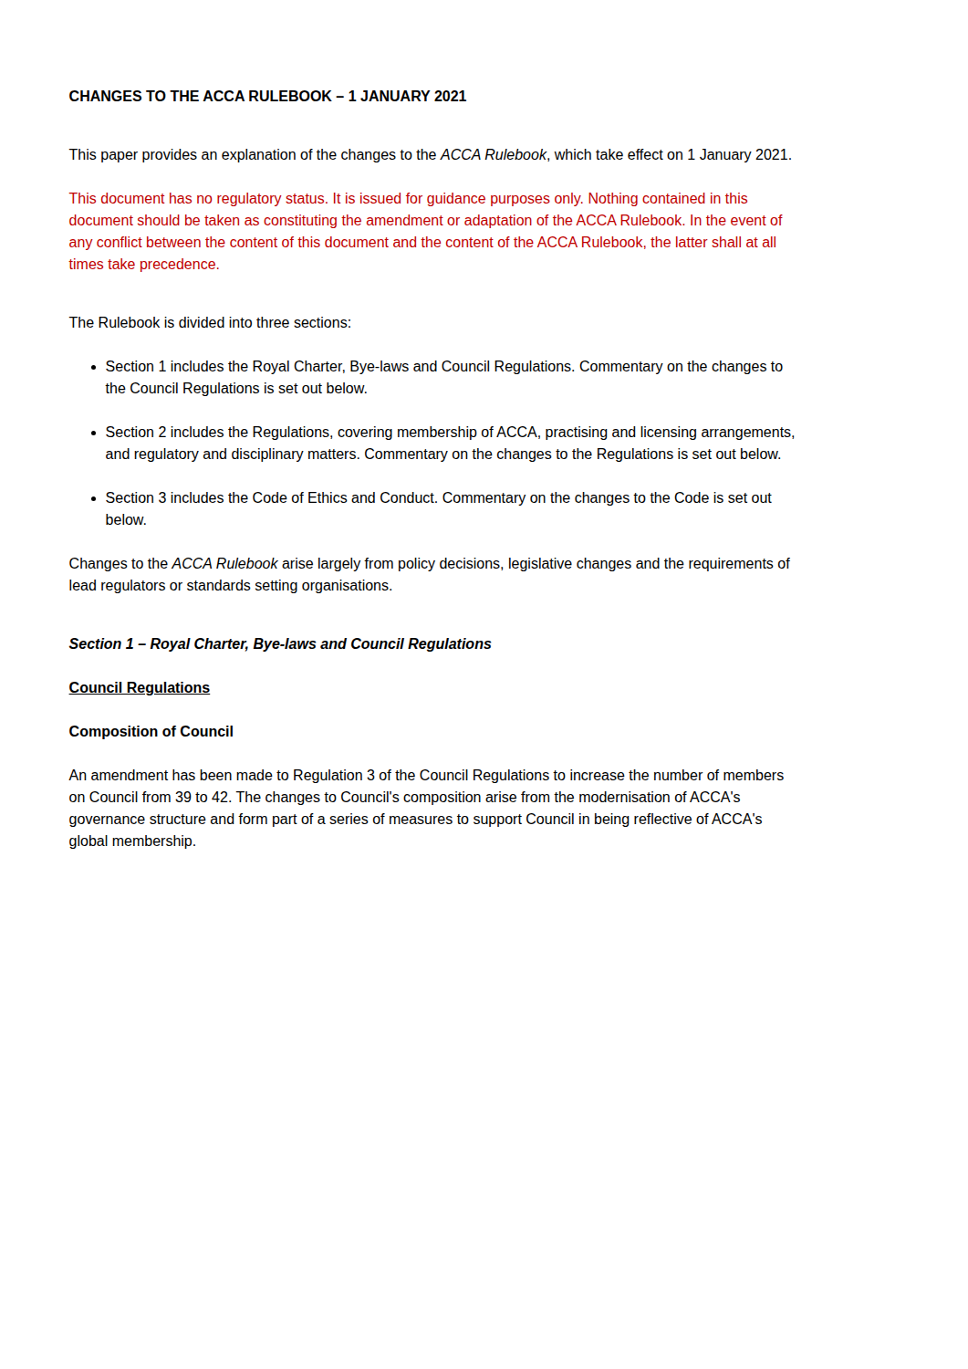CHANGES TO THE ACCA RULEBOOK – 1 JANUARY 2021
This paper provides an explanation of the changes to the ACCA Rulebook, which take effect on 1 January 2021.
This document has no regulatory status. It is issued for guidance purposes only. Nothing contained in this document should be taken as constituting the amendment or adaptation of the ACCA Rulebook. In the event of any conflict between the content of this document and the content of the ACCA Rulebook, the latter shall at all times take precedence.
The Rulebook is divided into three sections:
Section 1 includes the Royal Charter, Bye-laws and Council Regulations. Commentary on the changes to the Council Regulations is set out below.
Section 2 includes the Regulations, covering membership of ACCA, practising and licensing arrangements, and regulatory and disciplinary matters. Commentary on the changes to the Regulations is set out below.
Section 3 includes the Code of Ethics and Conduct. Commentary on the changes to the Code is set out below.
Changes to the ACCA Rulebook arise largely from policy decisions, legislative changes and the requirements of lead regulators or standards setting organisations.
Section 1 – Royal Charter, Bye-laws and Council Regulations
Council Regulations
Composition of Council
An amendment has been made to Regulation 3 of the Council Regulations to increase the number of members on Council from 39 to 42. The changes to Council's composition arise from the modernisation of ACCA's governance structure and form part of a series of measures to support Council in being reflective of ACCA's global membership.